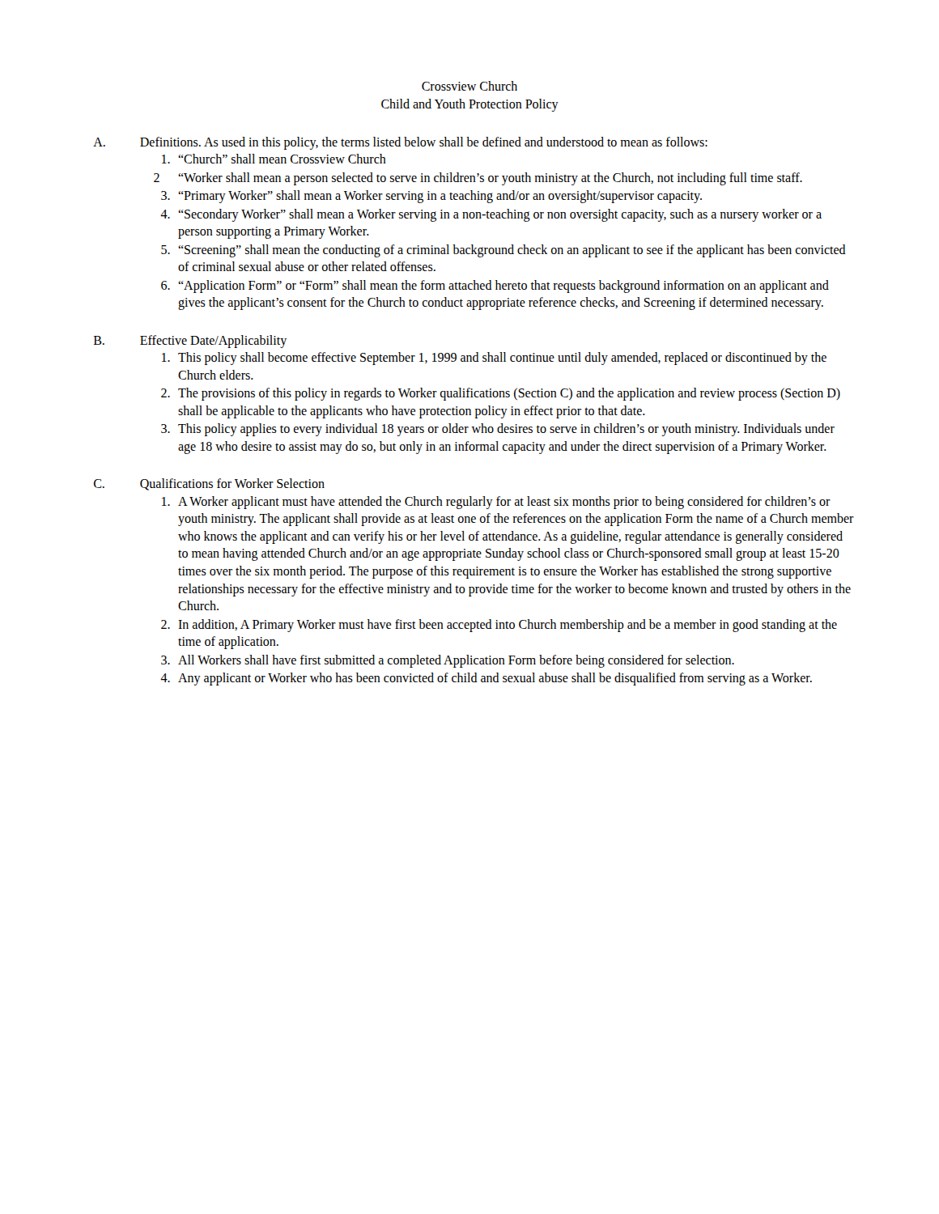Crossview Church
Child and Youth Protection Policy
A.
Definitions. As used in this policy, the terms listed below shall be defined and understood to mean as follows:
“Church” shall mean Crossview Church
2“Worker shall mean a person selected to serve in children’s or youth ministry at the Church, not including full time staff.
“Primary Worker” shall mean a Worker serving in a teaching and/or an oversight/supervisor capacity.
“Secondary Worker” shall mean a Worker serving in a non-teaching or non oversight capacity, such as a nursery worker or a person supporting a Primary Worker.
“Screening” shall mean the conducting of a criminal background check on an applicant to see if the applicant has been convicted of criminal sexual abuse or other related offenses.
“Application Form” or “Form” shall mean the form attached hereto that requests background information on an applicant and gives the applicant’s consent for the Church to conduct appropriate reference checks, and Screening if determined necessary.
B.
Effective Date/Applicability
This policy shall become effective September 1, 1999 and shall continue until duly amended, replaced or discontinued by the Church elders.
The provisions of this policy in regards to Worker qualifications (Section C) and the application and review process (Section D) shall be applicable to the applicants who have protection policy in effect prior to that date.
This policy applies to every individual 18 years or older who desires to serve in children’s or youth ministry. Individuals under age 18 who desire to assist may do so, but only in an informal capacity and under the direct supervision of a Primary Worker.
C.
Qualifications for Worker Selection
A Worker applicant must have attended the Church regularly for at least six months prior to being considered for children’s or youth ministry. The applicant shall provide as at least one of the references on the application Form the name of a Church member who knows the applicant and can verify his or her level of attendance. As a guideline, regular attendance is generally considered to mean having attended Church and/or an age appropriate Sunday school class or Church-sponsored small group at least 15-20 times over the six month period. The purpose of this requirement is to ensure the Worker has established the strong supportive relationships necessary for the effective ministry and to provide time for the worker to become known and trusted by others in the Church.
In addition, A Primary Worker must have first been accepted into Church membership and be a member in good standing at the time of application.
All Workers shall have first submitted a completed Application Form before being considered for selection.
Any applicant or Worker who has been convicted of child and sexual abuse shall be disqualified from serving as a Worker.